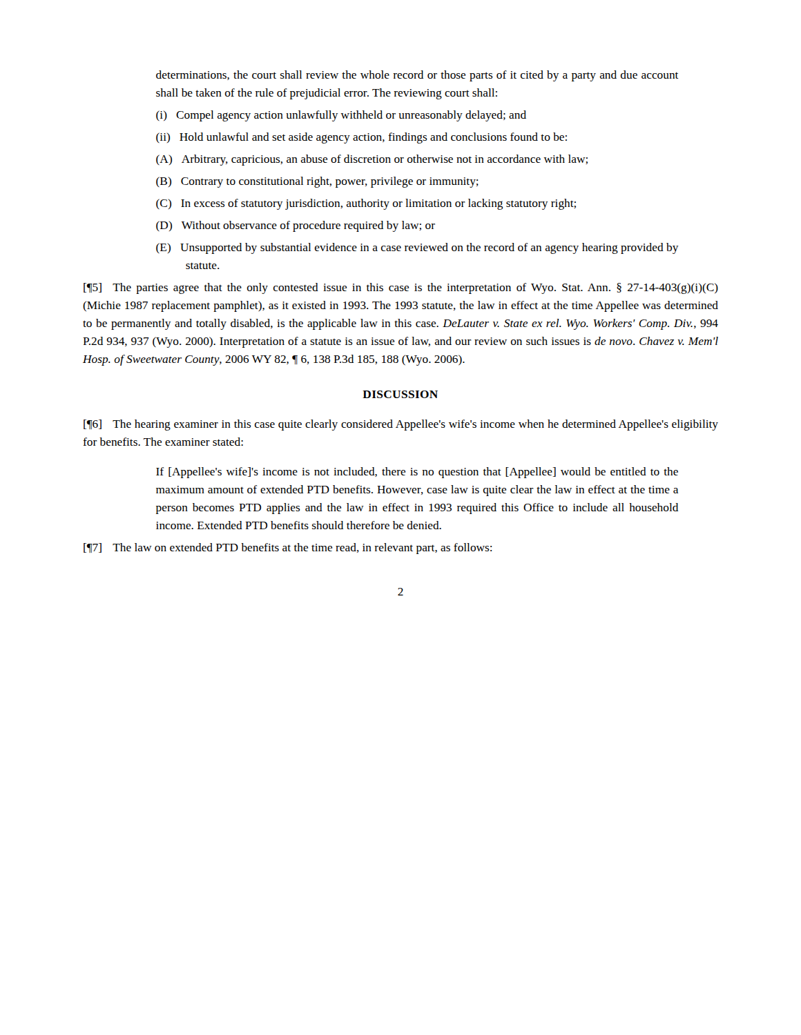determinations, the court shall review the whole record or those parts of it cited by a party and due account shall be taken of the rule of prejudicial error. The reviewing court shall:
(i) Compel agency action unlawfully withheld or unreasonably delayed; and
(ii) Hold unlawful and set aside agency action, findings and conclusions found to be:
(A) Arbitrary, capricious, an abuse of discretion or otherwise not in accordance with law;
(B) Contrary to constitutional right, power, privilege or immunity;
(C) In excess of statutory jurisdiction, authority or limitation or lacking statutory right;
(D) Without observance of procedure required by law; or
(E) Unsupported by substantial evidence in a case reviewed on the record of an agency hearing provided by statute.
[¶5] The parties agree that the only contested issue in this case is the interpretation of Wyo. Stat. Ann. § 27-14-403(g)(i)(C) (Michie 1987 replacement pamphlet), as it existed in 1993. The 1993 statute, the law in effect at the time Appellee was determined to be permanently and totally disabled, is the applicable law in this case. DeLauter v. State ex rel. Wyo. Workers' Comp. Div., 994 P.2d 934, 937 (Wyo. 2000). Interpretation of a statute is an issue of law, and our review on such issues is de novo. Chavez v. Mem'l Hosp. of Sweetwater County, 2006 WY 82, ¶ 6, 138 P.3d 185, 188 (Wyo. 2006).
DISCUSSION
[¶6] The hearing examiner in this case quite clearly considered Appellee's wife's income when he determined Appellee's eligibility for benefits. The examiner stated:
If [Appellee's wife]'s income is not included, there is no question that [Appellee] would be entitled to the maximum amount of extended PTD benefits. However, case law is quite clear the law in effect at the time a person becomes PTD applies and the law in effect in 1993 required this Office to include all household income. Extended PTD benefits should therefore be denied.
[¶7] The law on extended PTD benefits at the time read, in relevant part, as follows:
2